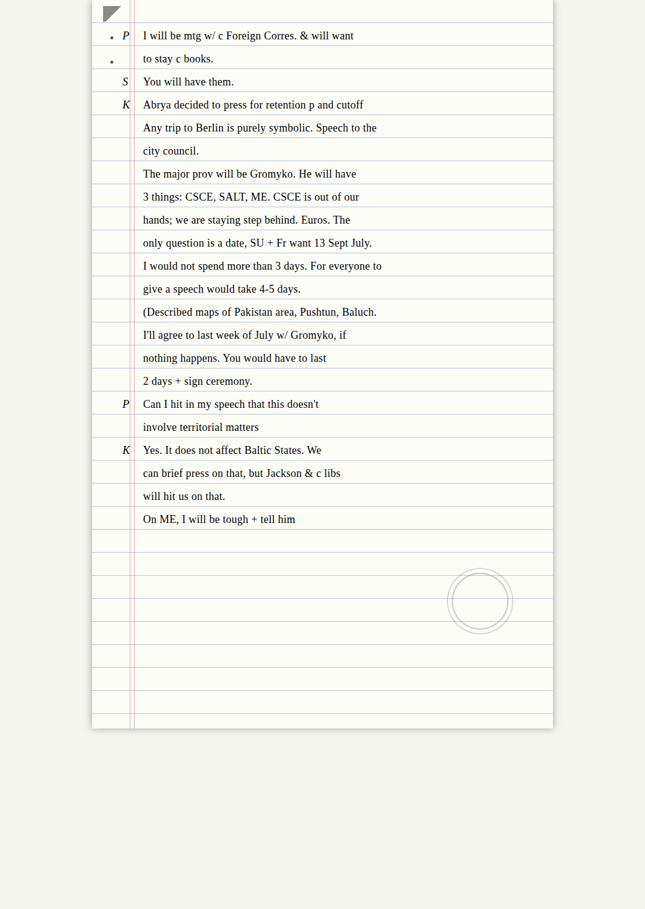P
I will be mtg w/ c Foreign Corres. & will want
to stay c books.
S
You will have them.
K
Abrya decided to press for retention p and cutoff
Any trip to Berlin is purely symbolic. Speech to the
city council.
The major prov will be Gromyko. He will have
3 things: CSCE, SALT, ME. CSCE is out of our
hands; we are staying step behind. Euros. The
only question is a date, SU + Fr want 13 Sept July.
I would not spend more than 3 days. For everyone to
give a speech would take 4-5 days.
(Described maps of Pakistan area, Pushtun, Baluch.
I'll agree to last week of July w/ Gromyko, if
nothing happens. You would have to last
2 days + sign ceremony.
P
Can I hit in my speech that this doesn't
involve territorial matters
K
Yes. It does not affect Baltic States. We
can brief press on that, but Jackson & c libs
will hit us on that.
On ME, I will be tough + tell him